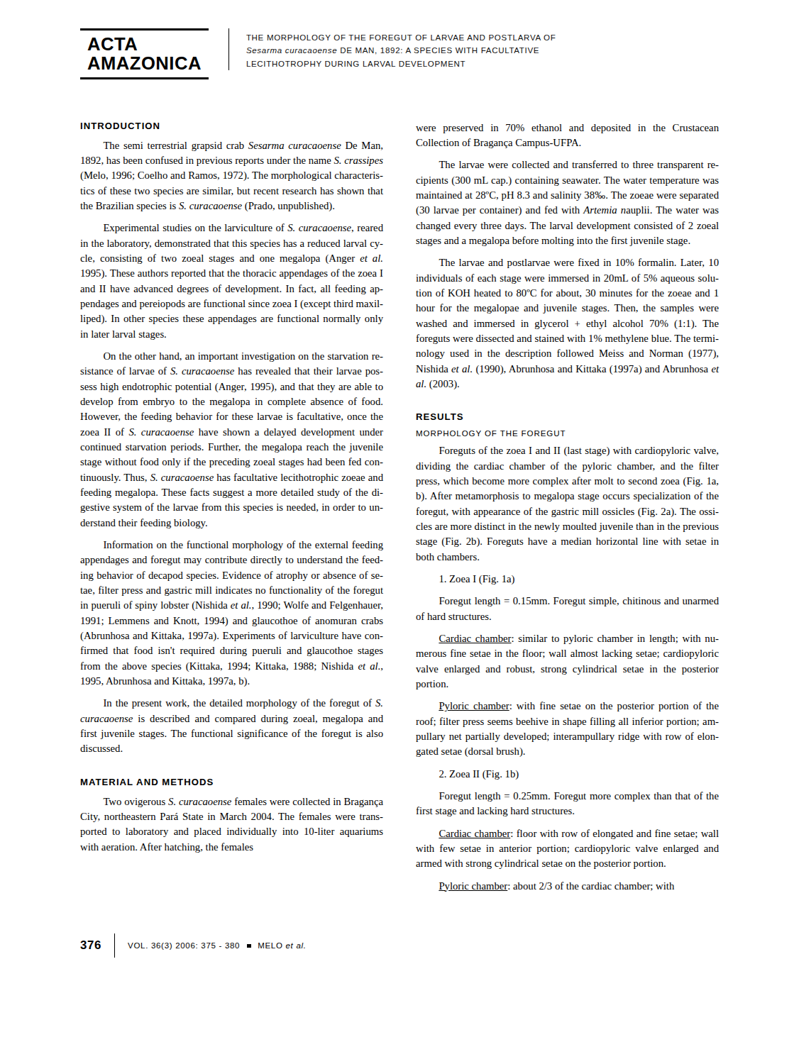ACTA AMAZONICA
THE MORPHOLOGY OF THE FOREGUT OF LARVAE AND POSTLARVA OF
Sesarma curacaoense DE MAN, 1892: A SPECIES WITH FACULTATIVE
LECITHOTROPHY DURING LARVAL DEVELOPMENT
Introduction
The semi terrestrial grapsid crab Sesarma curacaoense De Man, 1892, has been confused in previous reports under the name S. crassipes (Melo, 1996; Coelho and Ramos, 1972). The morphological characteristics of these two species are similar, but recent research has shown that the Brazilian species is S. curacaoense (Prado, unpublished).
Experimental studies on the larviculture of S. curacaoense, reared in the laboratory, demonstrated that this species has a reduced larval cycle, consisting of two zoeal stages and one megalopa (Anger et al. 1995). These authors reported that the thoracic appendages of the zoea I and II have advanced degrees of development. In fact, all feeding appendages and pereiopods are functional since zoea I (except third maxilliped). In other species these appendages are functional normally only in later larval stages.
On the other hand, an important investigation on the starvation resistance of larvae of S. curacaoense has revealed that their larvae possess high endotrophic potential (Anger, 1995), and that they are able to develop from embryo to the megalopa in complete absence of food. However, the feeding behavior for these larvae is facultative, once the zoea II of S. curacaoense have shown a delayed development under continued starvation periods. Further, the megalopa reach the juvenile stage without food only if the preceding zoeal stages had been fed continuously. Thus, S. curacaoense has facultative lecithotrophic zoeae and feeding megalopa. These facts suggest a more detailed study of the digestive system of the larvae from this species is needed, in order to understand their feeding biology.
Information on the functional morphology of the external feeding appendages and foregut may contribute directly to understand the feeding behavior of decapod species. Evidence of atrophy or absence of setae, filter press and gastric mill indicates no functionality of the foregut in pueruli of spiny lobster (Nishida et al., 1990; Wolfe and Felgenhauer, 1991; Lemmens and Knott, 1994) and glaucothoe of anomuran crabs (Abrunhosa and Kittaka, 1997a). Experiments of larviculture have confirmed that food isn't required during pueruli and glaucothoe stages from the above species (Kittaka, 1994; Kittaka, 1988; Nishida et al., 1995, Abrunhosa and Kittaka, 1997a, b).
In the present work, the detailed morphology of the foregut of S. curacaoense is described and compared during zoeal, megalopa and first juvenile stages. The functional significance of the foregut is also discussed.
Material and methods
Two ovigerous S. curacaoense females were collected in Bragança City, northeastern Pará State in March 2004. The females were transported to laboratory and placed individually into 10-liter aquariums with aeration. After hatching, the females
were preserved in 70% ethanol and deposited in the Crustacean Collection of Bragança Campus-UFPA.
The larvae were collected and transferred to three transparent recipients (300 mL cap.) containing seawater. The water temperature was maintained at 28ºC, pH 8.3 and salinity 38‰. The zoeae were separated (30 larvae per container) and fed with Artemia nauplii. The water was changed every three days. The larval development consisted of 2 zoeal stages and a megalopa before molting into the first juvenile stage.
The larvae and postlarvae were fixed in 10% formalin. Later, 10 individuals of each stage were immersed in 20mL of 5% aqueous solution of KOH heated to 80ºC for about, 30 minutes for the zoeae and 1 hour for the megalopae and juvenile stages. Then, the samples were washed and immersed in glycerol + ethyl alcohol 70% (1:1). The foreguts were dissected and stained with 1% methylene blue. The terminology used in the description followed Meiss and Norman (1977), Nishida et al. (1990), Abrunhosa and Kittaka (1997a) and Abrunhosa et al. (2003).
Results
Morphology of the foregut
Foreguts of the zoea I and II (last stage) with cardiopyloric valve, dividing the cardiac chamber of the pyloric chamber, and the filter press, which become more complex after molt to second zoea (Fig. 1a, b). After metamorphosis to megalopa stage occurs specialization of the foregut, with appearance of the gastric mill ossicles (Fig. 2a). The ossicles are more distinct in the newly moulted juvenile than in the previous stage (Fig. 2b). Foreguts have a median horizontal line with setae in both chambers.
1. Zoea I (Fig. 1a)
Foregut length = 0.15mm. Foregut simple, chitinous and unarmed of hard structures.
Cardiac chamber: similar to pyloric chamber in length; with numerous fine setae in the floor; wall almost lacking setae; cardiopyloric valve enlarged and robust, strong cylindrical setae in the posterior portion.
Pyloric chamber: with fine setae on the posterior portion of the roof; filter press seems beehive in shape filling all inferior portion; ampullary net partially developed; interampullary ridge with row of elongated setae (dorsal brush).
2. Zoea II (Fig. 1b)
Foregut length = 0.25mm. Foregut more complex than that of the first stage and lacking hard structures.
Cardiac chamber: floor with row of elongated and fine setae; wall with few setae in anterior portion; cardiopyloric valve enlarged and armed with strong cylindrical setae on the posterior portion.
Pyloric chamber: about 2/3 of the cardiac chamber; with
376
VOL. 36(3) 2006: 375 - 380 MELO et al.